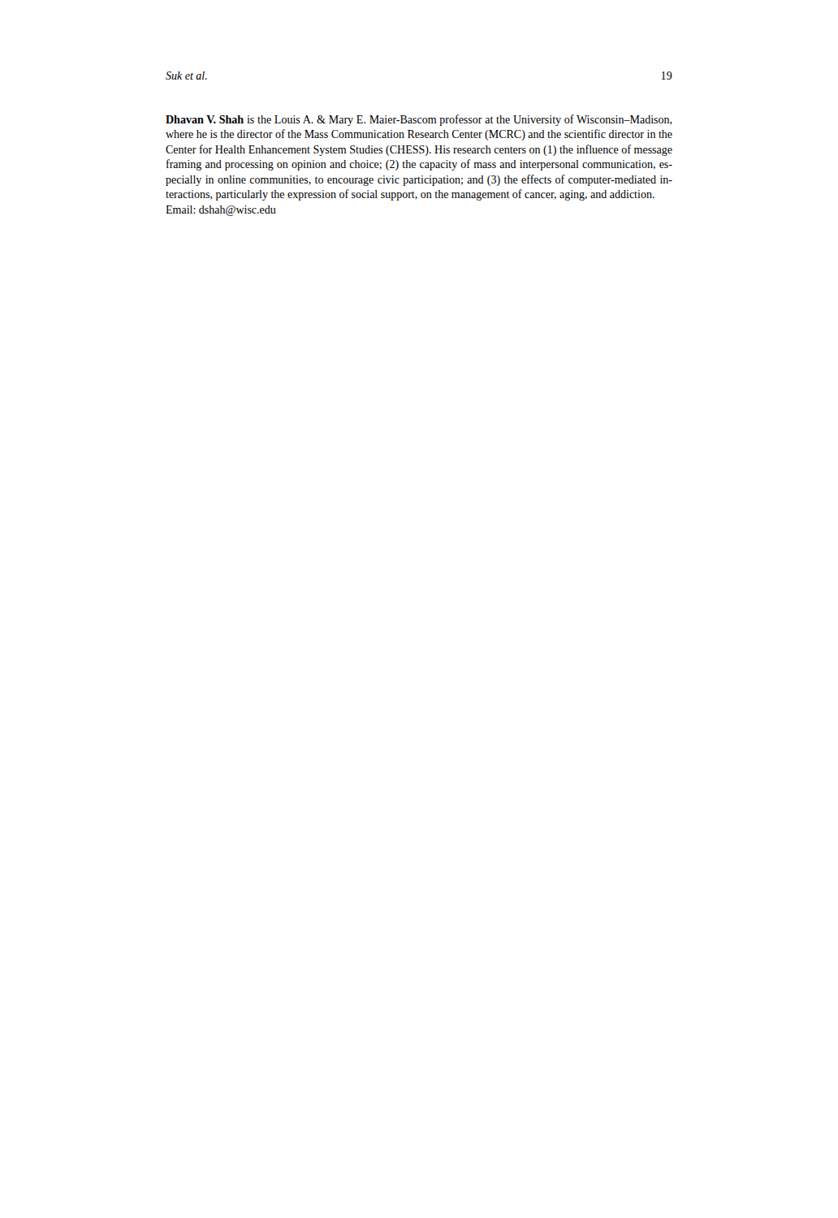Suk et al. 19
Dhavan V. Shah is the Louis A. & Mary E. Maier-Bascom professor at the University of Wisconsin–Madison, where he is the director of the Mass Communication Research Center (MCRC) and the scientific director in the Center for Health Enhancement System Studies (CHESS). His research centers on (1) the influence of message framing and processing on opinion and choice; (2) the capacity of mass and interpersonal communication, especially in online communities, to encourage civic participation; and (3) the effects of computer-mediated interactions, particularly the expression of social support, on the management of cancer, aging, and addiction. Email: dshah@wisc.edu